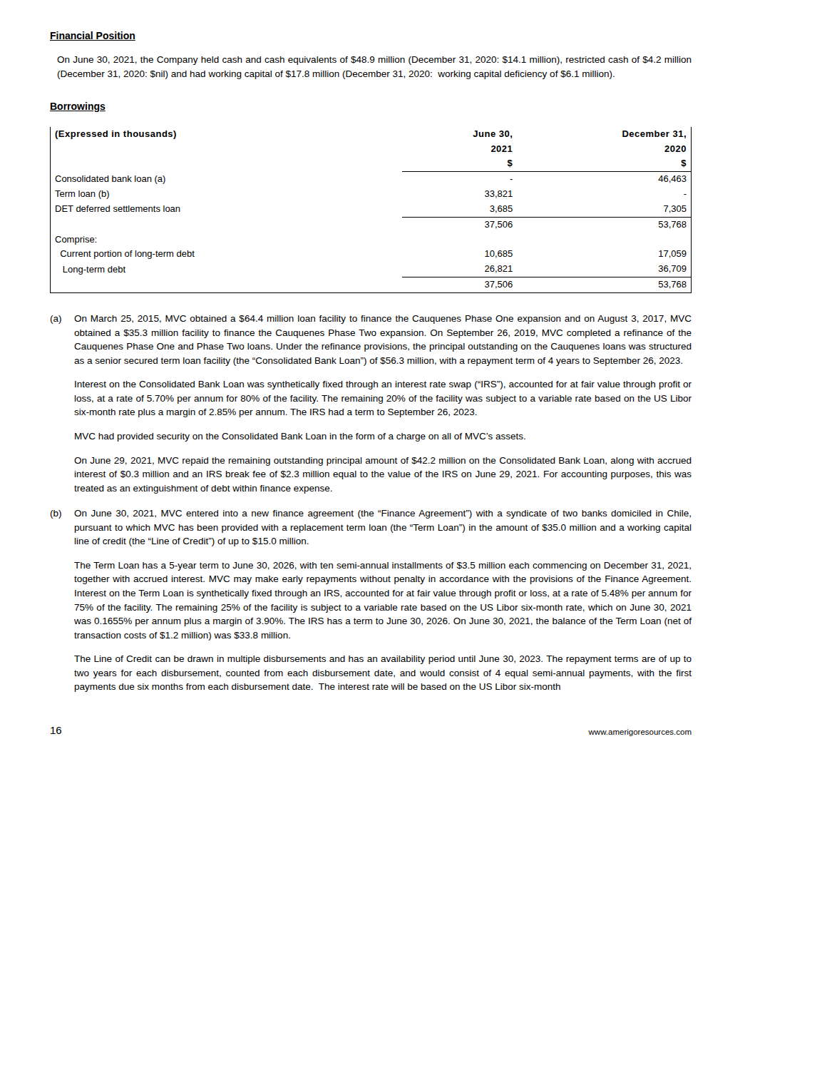Financial Position
On June 30, 2021, the Company held cash and cash equivalents of $48.9 million (December 31, 2020: $14.1 million), restricted cash of $4.2 million (December 31, 2020: $nil) and had working capital of $17.8 million (December 31, 2020: working capital deficiency of $6.1 million).
Borrowings
| (Expressed in thousands) | June 30, | December 31, |
| --- | --- | --- |
| | 2021 | 2020 |
| | $ | $ |
| Consolidated bank loan (a) | - | 46,463 |
| Term loan (b) | 33,821 | - |
| DET deferred settlements loan | 3,685 | 7,305 |
| | 37,506 | 53,768 |
| Comprise: | | |
| Current portion of long-term debt | 10,685 | 17,059 |
| Long-term debt | 26,821 | 36,709 |
| | 37,506 | 53,768 |
(a)
On March 25, 2015, MVC obtained a $64.4 million loan facility to finance the Cauquenes Phase One expansion and on August 3, 2017, MVC obtained a $35.3 million facility to finance the Cauquenes Phase Two expansion. On September 26, 2019, MVC completed a refinance of the Cauquenes Phase One and Phase Two loans. Under the refinance provisions, the principal outstanding on the Cauquenes loans was structured as a senior secured term loan facility (the “Consolidated Bank Loan”) of $56.3 million, with a repayment term of 4 years to September 26, 2023.
Interest on the Consolidated Bank Loan was synthetically fixed through an interest rate swap (“IRS”), accounted for at fair value through profit or loss, at a rate of 5.70% per annum for 80% of the facility. The remaining 20% of the facility was subject to a variable rate based on the US Libor six-month rate plus a margin of 2.85% per annum. The IRS had a term to September 26, 2023.
MVC had provided security on the Consolidated Bank Loan in the form of a charge on all of MVC’s assets.
On June 29, 2021, MVC repaid the remaining outstanding principal amount of $42.2 million on the Consolidated Bank Loan, along with accrued interest of $0.3 million and an IRS break fee of $2.3 million equal to the value of the IRS on June 29, 2021. For accounting purposes, this was treated as an extinguishment of debt within finance expense.
(b)
On June 30, 2021, MVC entered into a new finance agreement (the “Finance Agreement”) with a syndicate of two banks domiciled in Chile, pursuant to which MVC has been provided with a replacement term loan (the “Term Loan”) in the amount of $35.0 million and a working capital line of credit (the “Line of Credit”) of up to $15.0 million.
The Term Loan has a 5-year term to June 30, 2026, with ten semi-annual installments of $3.5 million each commencing on December 31, 2021, together with accrued interest. MVC may make early repayments without penalty in accordance with the provisions of the Finance Agreement. Interest on the Term Loan is synthetically fixed through an IRS, accounted for at fair value through profit or loss, at a rate of 5.48% per annum for 75% of the facility. The remaining 25% of the facility is subject to a variable rate based on the US Libor six-month rate, which on June 30, 2021 was 0.1655% per annum plus a margin of 3.90%. The IRS has a term to June 30, 2026. On June 30, 2021, the balance of the Term Loan (net of transaction costs of $1.2 million) was $33.8 million.
The Line of Credit can be drawn in multiple disbursements and has an availability period until June 30, 2023. The repayment terms are of up to two years for each disbursement, counted from each disbursement date, and would consist of 4 equal semi-annual payments, with the first payments due six months from each disbursement date. The interest rate will be based on the US Libor six-month
16
www.amerigoresources.com